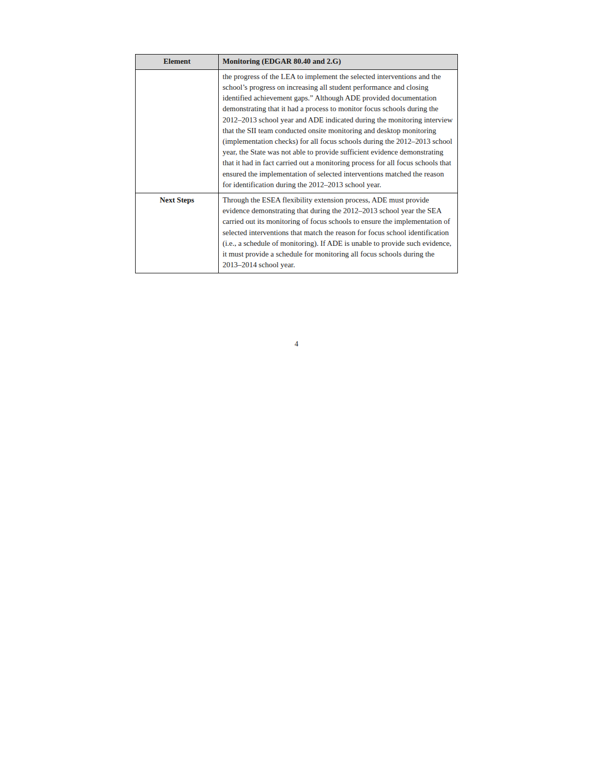| Element | Monitoring (EDGAR 80.40 and 2.G) |
| --- | --- |
| | the progress of the LEA to implement the selected interventions and the school’s progress on increasing all student performance and closing identified achievement gaps.” Although ADE provided documentation demonstrating that it had a process to monitor focus schools during the 2012–2013 school year and ADE indicated during the monitoring interview that the SII team conducted onsite monitoring and desktop monitoring (implementation checks) for all focus schools during the 2012–2013 school year, the State was not able to provide sufficient evidence demonstrating that it had in fact carried out a monitoring process for all focus schools that ensured the implementation of selected interventions matched the reason for identification during the 2012–2013 school year. |
| Next Steps | Through the ESEA flexibility extension process, ADE must provide evidence demonstrating that during the 2012–2013 school year the SEA carried out its monitoring of focus schools to ensure the implementation of selected interventions that match the reason for focus school identification (i.e., a schedule of monitoring). If ADE is unable to provide such evidence, it must provide a schedule for monitoring all focus schools during the 2013–2014 school year. |
4